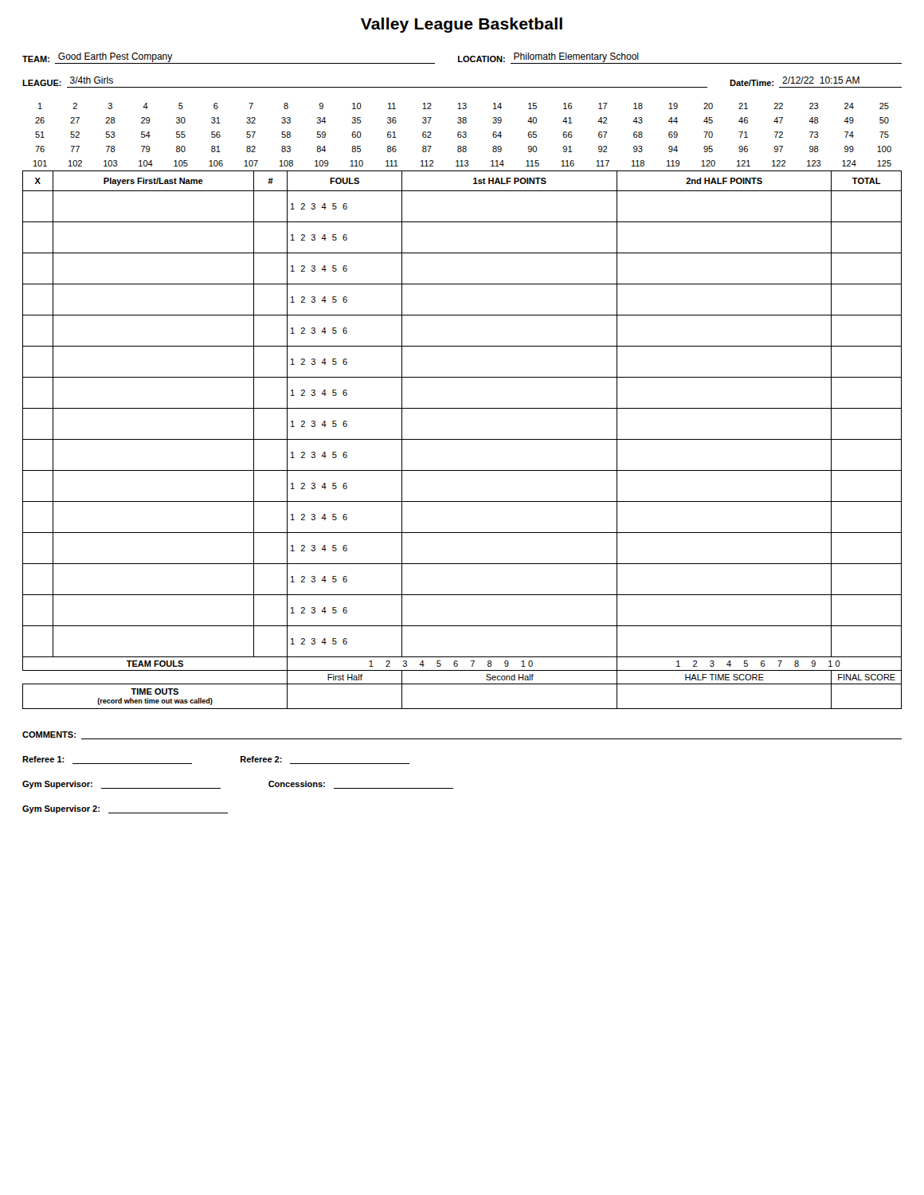Valley League Basketball
TEAM: Good Earth Pest Company LOCATION: Philomath Elementary School
LEAGUE: 3/4th Girls Date/Time: 2/12/22 10:15 AM
| 1 | 2 | 3 | 4 | 5 | 6 | 7 | 8 | 9 | 10 | 11 | 12 | 13 | 14 | 15 | 16 | 17 | 18 | 19 | 20 | 21 | 22 | 23 | 24 | 25 |
| 26 | 27 | 28 | 29 | 30 | 31 | 32 | 33 | 34 | 35 | 36 | 37 | 38 | 39 | 40 | 41 | 42 | 43 | 44 | 45 | 46 | 47 | 48 | 49 | 50 |
| 51 | 52 | 53 | 54 | 55 | 56 | 57 | 58 | 59 | 60 | 61 | 62 | 63 | 64 | 65 | 66 | 67 | 68 | 69 | 70 | 71 | 72 | 73 | 74 | 75 |
| 76 | 77 | 78 | 79 | 80 | 81 | 82 | 83 | 84 | 85 | 86 | 87 | 88 | 89 | 90 | 91 | 92 | 93 | 94 | 95 | 96 | 97 | 98 | 99 | 100 |
| 101 | 102 | 103 | 104 | 105 | 106 | 107 | 108 | 109 | 110 | 111 | 112 | 113 | 114 | 115 | 116 | 117 | 118 | 119 | 120 | 121 | 122 | 123 | 124 | 125 |
| X | Players First/Last Name | # | FOULS | 1st HALF POINTS | 2nd HALF POINTS | TOTAL |
| --- | --- | --- | --- | --- | --- | --- |
| | | | 1 2 3 4 5 6 | | | |
| | | | 1 2 3 4 5 6 | | | |
| | | | 1 2 3 4 5 6 | | | |
| | | | 1 2 3 4 5 6 | | | |
| | | | 1 2 3 4 5 6 | | | |
| | | | 1 2 3 4 5 6 | | | |
| | | | 1 2 3 4 5 6 | | | |
| | | | 1 2 3 4 5 6 | | | |
| | | | 1 2 3 4 5 6 | | | |
| | | | 1 2 3 4 5 6 | | | |
| | | | 1 2 3 4 5 6 | | | |
| | | | 1 2 3 4 5 6 | | | |
| | | | 1 2 3 4 5 6 | | | |
| | | | 1 2 3 4 5 6 | | | |
| | | | 1 2 3 4 5 6 | | | |
| TEAM FOULS | 1 2 3 4 5 6 7 8 9 10 | 1 2 3 4 5 6 7 8 9 10 |
| | First Half | Second Half | HALF TIME SCORE | FINAL SCORE |
| TIME OUTS (record when time out was called) | | | | |
COMMENTS:
Referee 1:
Referee 2:
Gym Supervisor:
Concessions:
Gym Supervisor 2: